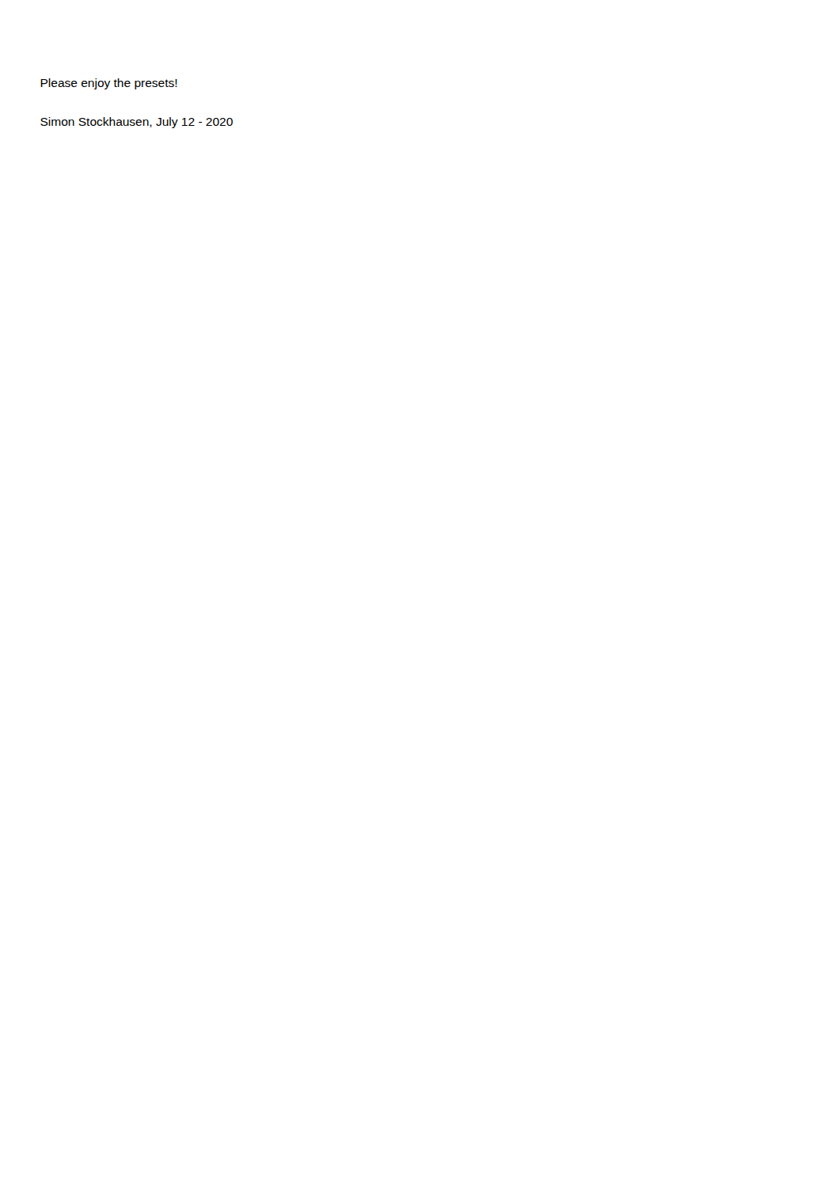Please enjoy the presets!
Simon Stockhausen, July 12 - 2020